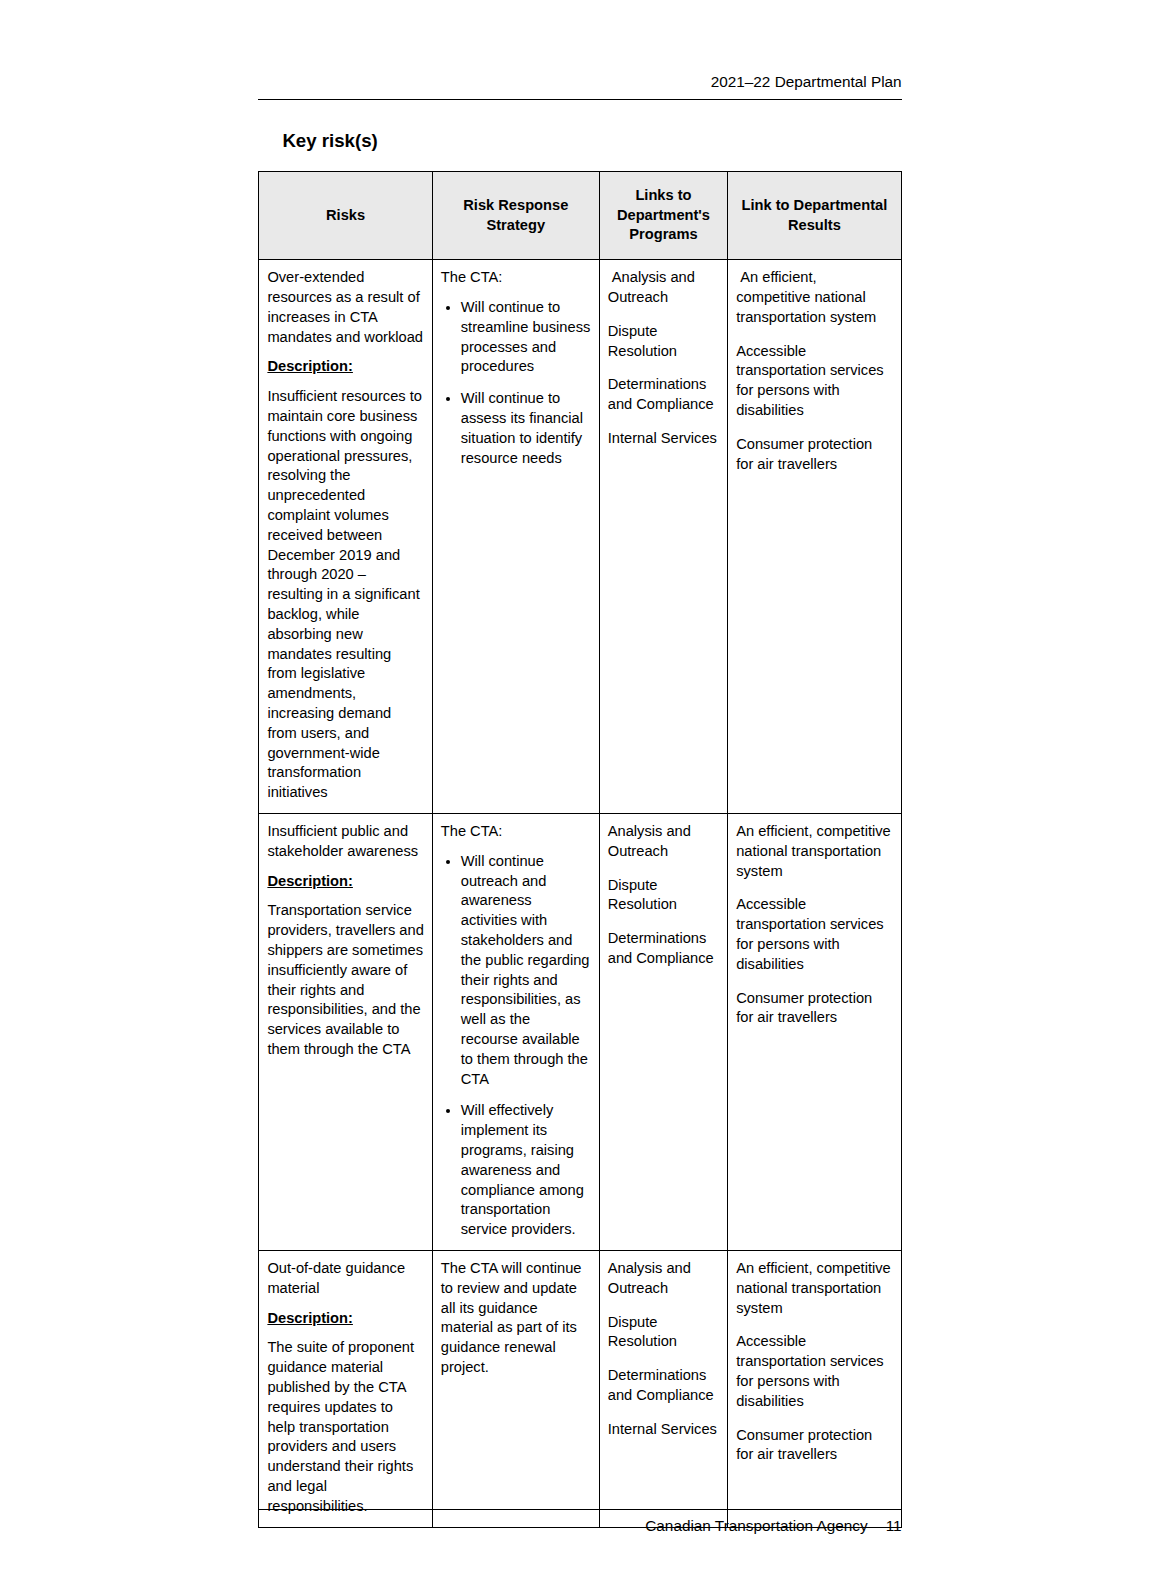2021–22 Departmental Plan
Key risk(s)
| Risks | Risk Response Strategy | Links to Department's Programs | Link to Departmental Results |
| --- | --- | --- | --- |
| Over-extended resources as a result of increases in CTA mandates and workload Description: Insufficient resources to maintain core business functions with ongoing operational pressures, resolving the unprecedented complaint volumes received between December 2019 and through 2020 – resulting in a significant backlog, while absorbing new mandates resulting from legislative amendments, increasing demand from users, and government-wide transformation initiatives | The CTA: Will continue to streamline business processes and procedures Will continue to assess its financial situation to identify resource needs | Analysis and Outreach Dispute Resolution Determinations and Compliance Internal Services | An efficient, competitive national transportation system Accessible transportation services for persons with disabilities Consumer protection for air travellers |
| Insufficient public and stakeholder awareness Description: Transportation service providers, travellers and shippers are sometimes insufficiently aware of their rights and responsibilities, and the services available to them through the CTA | The CTA: Will continue outreach and awareness activities with stakeholders and the public regarding their rights and responsibilities, as well as the recourse available to them through the CTA Will effectively implement its programs, raising awareness and compliance among transportation service providers. | Analysis and Outreach Dispute Resolution Determinations and Compliance | An efficient, competitive national transportation system Accessible transportation services for persons with disabilities Consumer protection for air travellers |
| Out-of-date guidance material Description: The suite of proponent guidance material published by the CTA requires updates to help transportation providers and users understand their rights and legal responsibilities. | The CTA will continue to review and update all its guidance material as part of its guidance renewal project. | Analysis and Outreach Dispute Resolution Determinations and Compliance Internal Services | An efficient, competitive national transportation system Accessible transportation services for persons with disabilities Consumer protection for air travellers |
Canadian Transportation Agency11